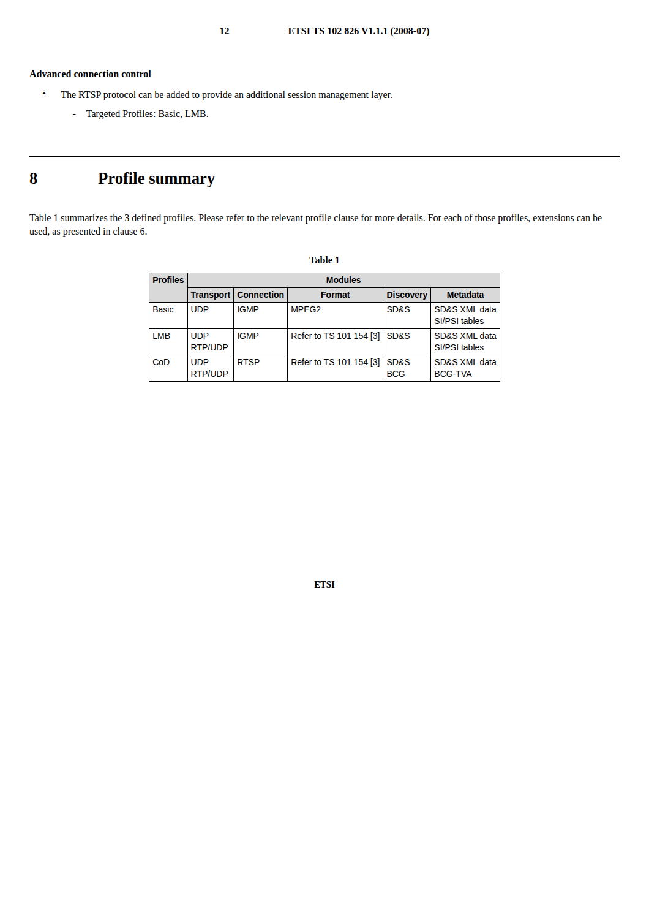12 ETSI TS 102 826 V1.1.1 (2008-07)
Advanced connection control
The RTSP protocol can be added to provide an additional session management layer.
Targeted Profiles: Basic, LMB.
8 Profile summary
Table 1 summarizes the 3 defined profiles. Please refer to the relevant profile clause for more details. For each of those profiles, extensions can be used, as presented in clause 6.
Table 1
| Profiles | Modules |
| --- | --- |
| Transport | Connection | Format | Discovery | Metadata |
| Basic | UDP | IGMP | MPEG2 | SD&S | SD&S XML data SI/PSI tables |
| LMB | UDP RTP/UDP | IGMP | Refer to TS 101 154 [3] | SD&S | SD&S XML data SI/PSI tables |
| CoD | UDP RTP/UDP | RTSP | Refer to TS 101 154 [3] | SD&S BCG | SD&S XML data BCG-TVA |
ETSI